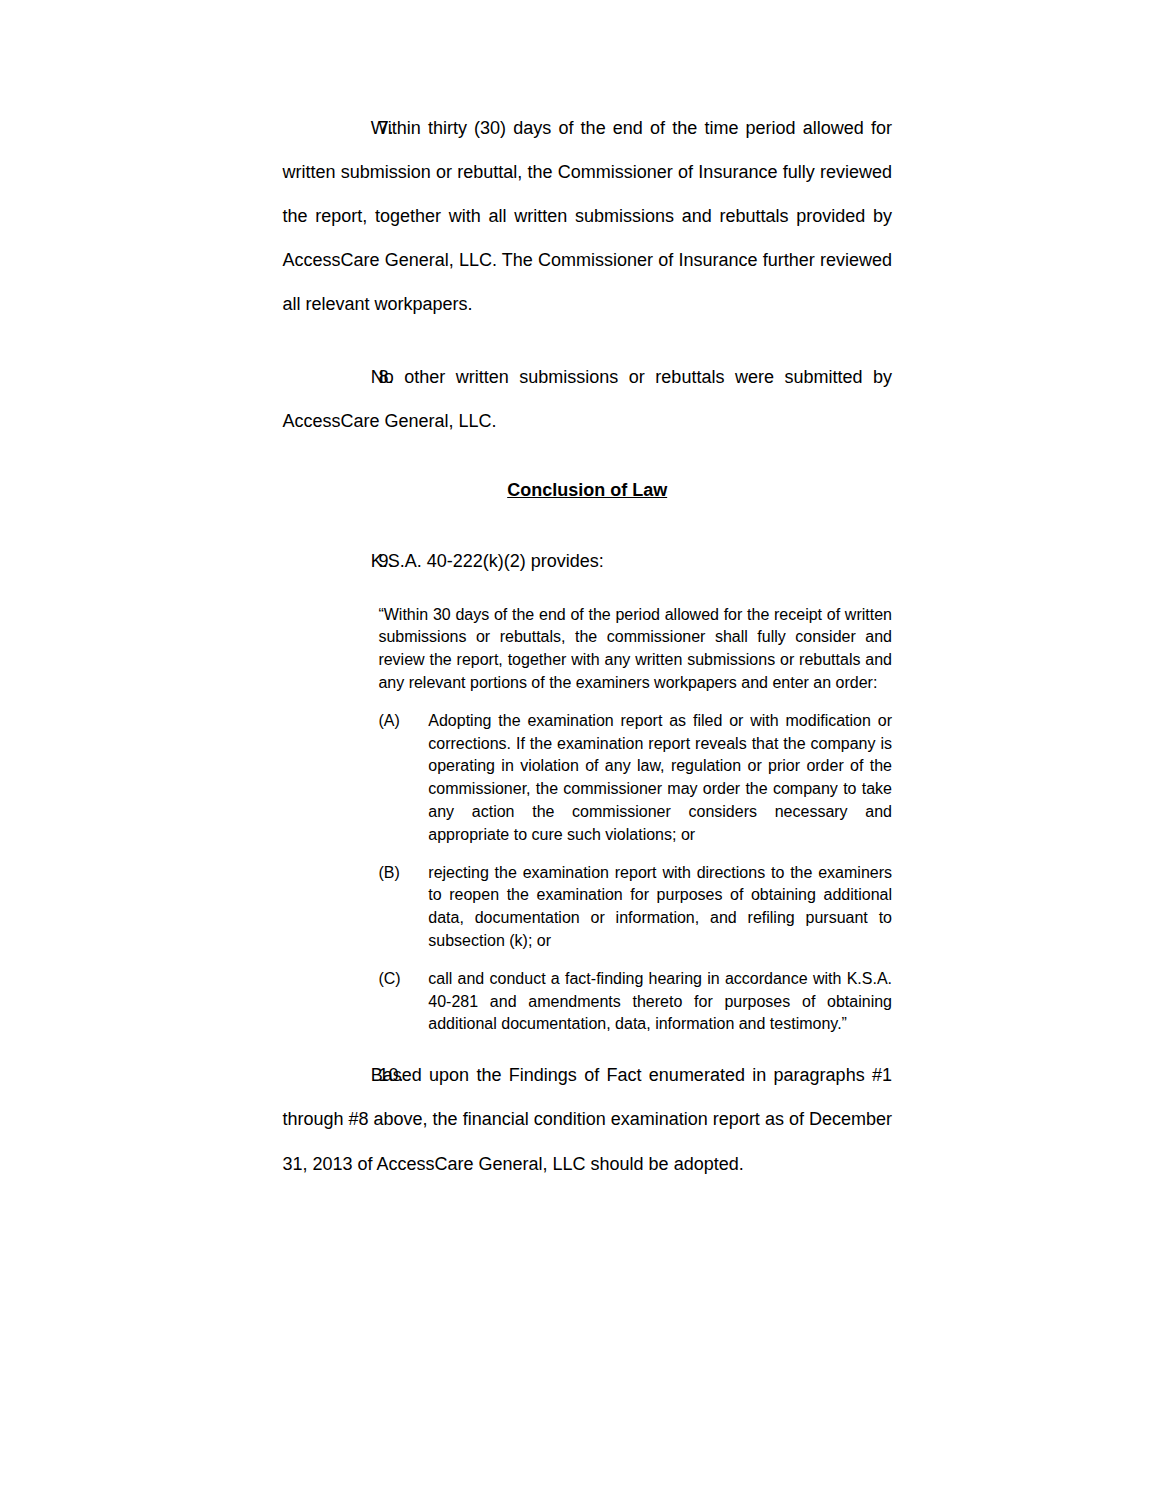7. Within thirty (30) days of the end of the time period allowed for written submission or rebuttal, the Commissioner of Insurance fully reviewed the report, together with all written submissions and rebuttals provided by AccessCare General, LLC. The Commissioner of Insurance further reviewed all relevant workpapers.
8. No other written submissions or rebuttals were submitted by AccessCare General, LLC.
Conclusion of Law
9. K.S.A. 40-222(k)(2) provides:
“Within 30 days of the end of the period allowed for the receipt of written submissions or rebuttals, the commissioner shall fully consider and review the report, together with any written submissions or rebuttals and any relevant portions of the examiners workpapers and enter an order:
(A) Adopting the examination report as filed or with modification or corrections. If the examination report reveals that the company is operating in violation of any law, regulation or prior order of the commissioner, the commissioner may order the company to take any action the commissioner considers necessary and appropriate to cure such violations; or
(B) rejecting the examination report with directions to the examiners to reopen the examination for purposes of obtaining additional data, documentation or information, and refiling pursuant to subsection (k); or
(C) call and conduct a fact-finding hearing in accordance with K.S.A. 40-281 and amendments thereto for purposes of obtaining additional documentation, data, information and testimony.”
10. Based upon the Findings of Fact enumerated in paragraphs #1 through #8 above, the financial condition examination report as of December 31, 2013 of AccessCare General, LLC should be adopted.